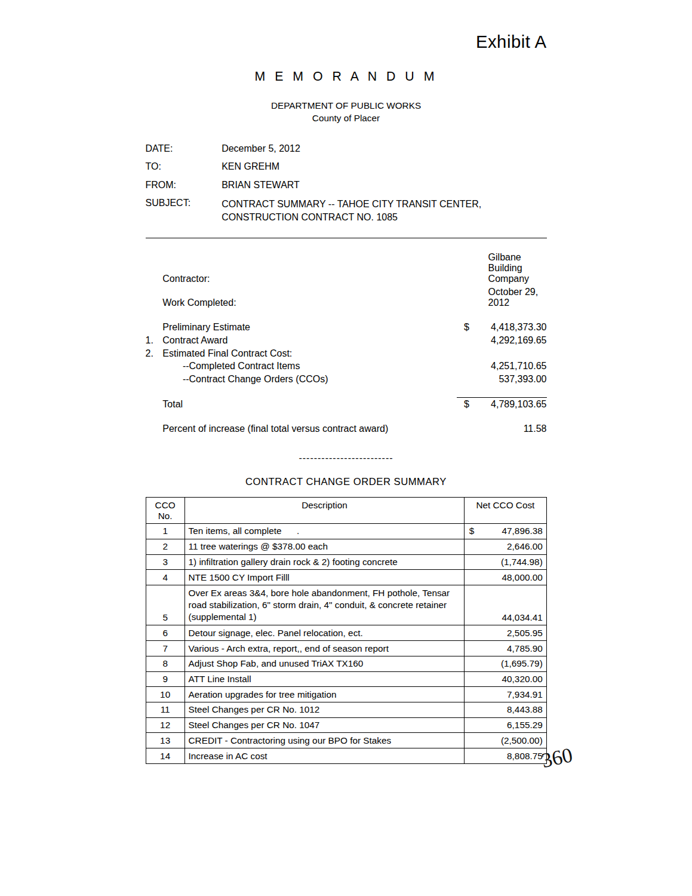Exhibit A
M E M O R A N D U M
DEPARTMENT OF PUBLIC WORKS
County of Placer
| DATE: | December 5, 2012 |
| TO: | KEN GREHM |
| FROM: | BRIAN STEWART |
| SUBJECT: | CONTRACT SUMMARY -- TAHOE CITY TRANSIT CENTER, CONSTRUCTION CONTRACT NO. 1085 |
| | Contractor: | Gilbane Building Company |
| | Work Completed: | October 29, 2012 |
| | Preliminary Estimate | $ | 4,418,373.30 |
| 1. | Contract Award | | 4,292,169.65 |
| 2. | Estimated Final Contract Cost: | | |
| | --Completed Contract Items | | 4,251,710.65 |
| | --Contract Change Orders (CCOs) | | 537,393.00 |
| | Total | $ | 4,789,103.65 |
| | Percent of increase (final total versus contract award) | | 11.58 |
-------------------------
CONTRACT CHANGE ORDER SUMMARY
| CCO No. | Description | Net CCO Cost |
| --- | --- | --- |
| 1 | Ten items, all complete . | $ 47,896.38 |
| 2 | 11 tree waterings @ $378.00 each | 2,646.00 |
| 3 | 1) infiltration gallery drain rock & 2) footing concrete | (1,744.98) |
| 4 | NTE 1500 CY Import Filll | 48,000.00 |
| 5 | Over Ex areas 3&4, bore hole abandonment, FH pothole, Tensar road stabilization, 6" storm drain, 4" conduit, & concrete retainer (supplemental 1) | 44,034.41 |
| 6 | Detour signage, elec. Panel relocation, ect. | 2,505.95 |
| 7 | Various - Arch extra, report,, end of season report | 4,785.90 |
| 8 | Adjust Shop Fab, and unused TriAX TX160 | (1,695.79) |
| 9 | ATT Line Install | 40,320.00 |
| 10 | Aeration upgrades for tree mitigation | 7,934.91 |
| 11 | Steel Changes per CR No. 1012 | 8,443.88 |
| 12 | Steel Changes per CR No. 1047 | 6,155.29 |
| 13 | CREDIT - Contractoring using our BPO for Stakes | (2,500.00) |
| 14 | Increase in AC cost | 8,808.75 |
360